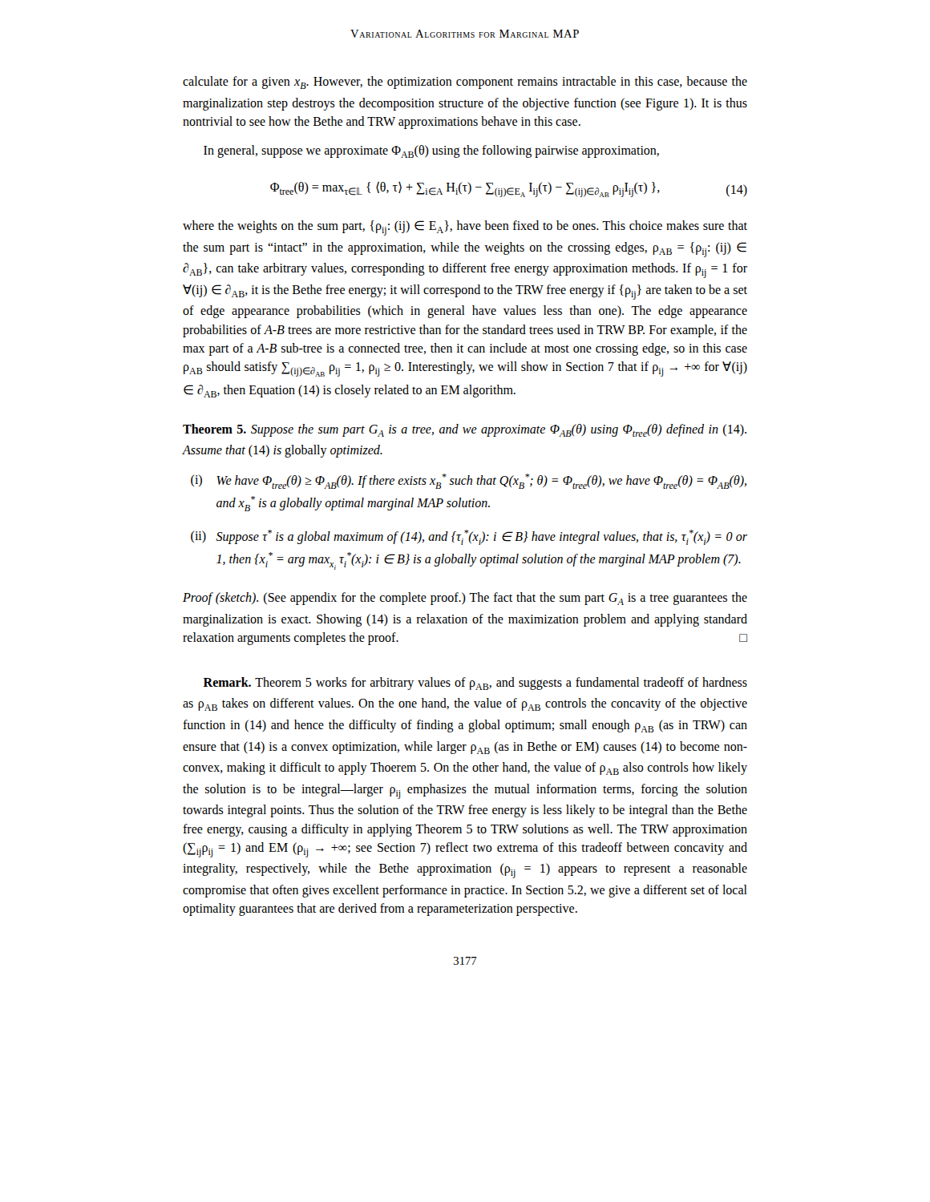Variational Algorithms for Marginal MAP
calculate for a given xB. However, the optimization component remains intractable in this case, because the marginalization step destroys the decomposition structure of the objective function (see Figure 1). It is thus nontrivial to see how the Bethe and TRW approximations behave in this case.
In general, suppose we approximate ΦAB(θ) using the following pairwise approximation,
Φtree(θ) = maxτ∈𝕃 { ⟨θ, τ⟩ + ∑i∈A Hi(τ) − ∑(ij)∈EA Iij(τ) − ∑(ij)∈∂AB ρij Iij(τ) }, (14)
where the weights on the sum part, {ρij: (ij) ∈ EA}, have been fixed to be ones. This choice makes sure that the sum part is “intact” in the approximation, while the weights on the crossing edges, ρAB = {ρij: (ij) ∈ ∂AB}, can take arbitrary values, corresponding to different free energy approximation methods. If ρij = 1 for ∀(ij) ∈ ∂AB, it is the Bethe free energy; it will correspond to the TRW free energy if {ρij} are taken to be a set of edge appearance probabilities (which in general have values less than one). The edge appearance probabilities of A-B trees are more restrictive than for the standard trees used in TRW BP. For example, if the max part of a A-B sub-tree is a connected tree, then it can include at most one crossing edge, so in this case ρAB should satisfy ∑(ij)∈∂AB ρij = 1, ρij ≥ 0. Interestingly, we will show in Section 7 that if ρij → +∞ for ∀(ij) ∈ ∂AB, then Equation (14) is closely related to an EM algorithm.
Theorem 5. Suppose the sum part GA is a tree, and we approximate ΦAB(θ) using Φtree(θ) defined in (14). Assume that (14) is globally optimized.
(i) We have Φtree(θ) ≥ ΦAB(θ). If there exists xB* such that Q(xB*; θ) = Φtree(θ), we have Φtree(θ) = ΦAB(θ), and xB* is a globally optimal marginal MAP solution.
(ii) Suppose τ* is a global maximum of (14), and {τi*(xi): i ∈ B} have integral values, that is, τi*(xi) = 0 or 1, then {xi* = arg maxxi τi*(xi): i ∈ B} is a globally optimal solution of the marginal MAP problem (7).
Proof (sketch). (See appendix for the complete proof.) The fact that the sum part GA is a tree guarantees the marginalization is exact. Showing (14) is a relaxation of the maximization problem and applying standard relaxation arguments completes the proof. □
Remark. Theorem 5 works for arbitrary values of ρAB, and suggests a fundamental tradeoff of hardness as ρAB takes on different values. On the one hand, the value of ρAB controls the concavity of the objective function in (14) and hence the difficulty of finding a global optimum; small enough ρAB (as in TRW) can ensure that (14) is a convex optimization, while larger ρAB (as in Bethe or EM) causes (14) to become non-convex, making it difficult to apply Thoerem 5. On the other hand, the value of ρAB also controls how likely the solution is to be integral—larger ρij emphasizes the mutual information terms, forcing the solution towards integral points. Thus the solution of the TRW free energy is less likely to be integral than the Bethe free energy, causing a difficulty in applying Theorem 5 to TRW solutions as well. The TRW approximation (∑ijρij = 1) and EM (ρij → +∞; see Section 7) reflect two extrema of this tradeoff between concavity and integrality, respectively, while the Bethe approximation (ρij = 1) appears to represent a reasonable compromise that often gives excellent performance in practice. In Section 5.2, we give a different set of local optimality guarantees that are derived from a reparameterization perspective.
3177